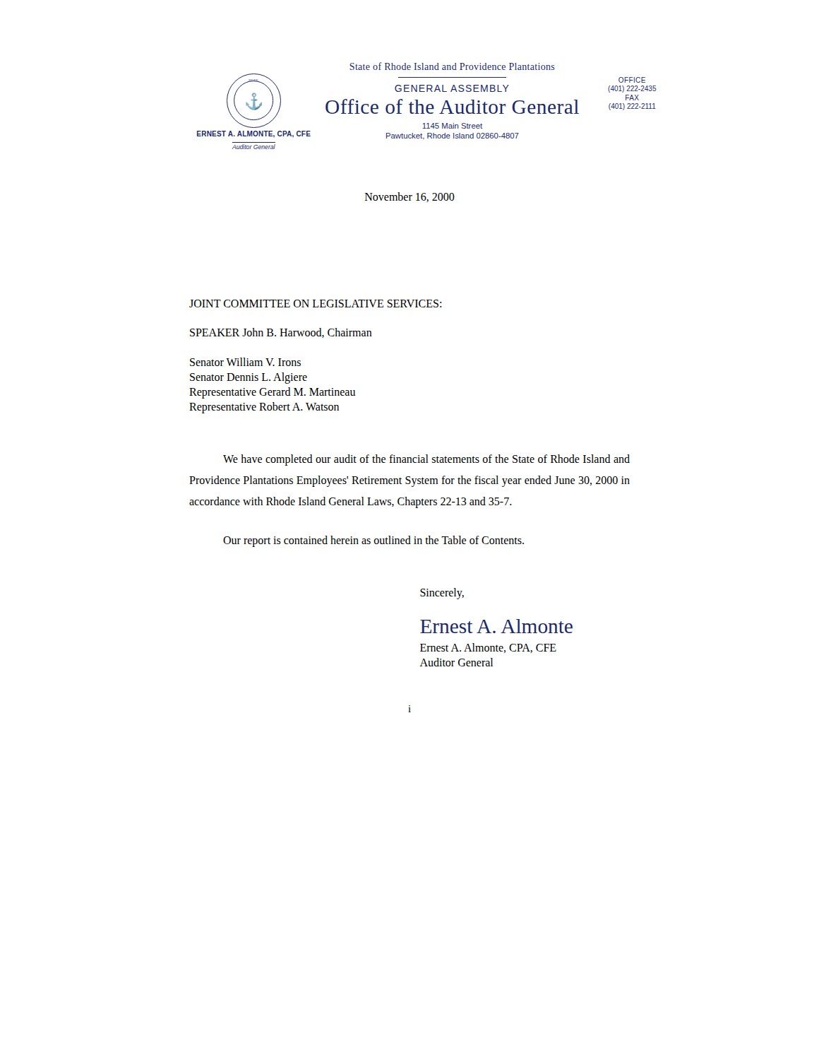HOPE
⚓
ERNEST A. ALMONTE, CPA, CFE
Auditor General
State of Rhode Island and Providence Plantations
GENERAL ASSEMBLY
Office of the Auditor General
1145 Main Street
Pawtucket, Rhode Island 02860-4807
OFFICE
(401) 222-2435
FAX
(401) 222-2111
November 16, 2000
JOINT COMMITTEE ON LEGISLATIVE SERVICES:
SPEAKER John B. Harwood, Chairman
Senator William V. Irons
Senator Dennis L. Algiere
Representative Gerard M. Martineau
Representative Robert A. Watson
We have completed our audit of the financial statements of the State of Rhode Island and Providence Plantations Employees' Retirement System for the fiscal year ended June 30, 2000 in accordance with Rhode Island General Laws, Chapters 22-13 and 35-7.
Our report is contained herein as outlined in the Table of Contents.
Sincerely,
Ernest A. Almonte
Ernest A. Almonte, CPA, CFE
Auditor General
i